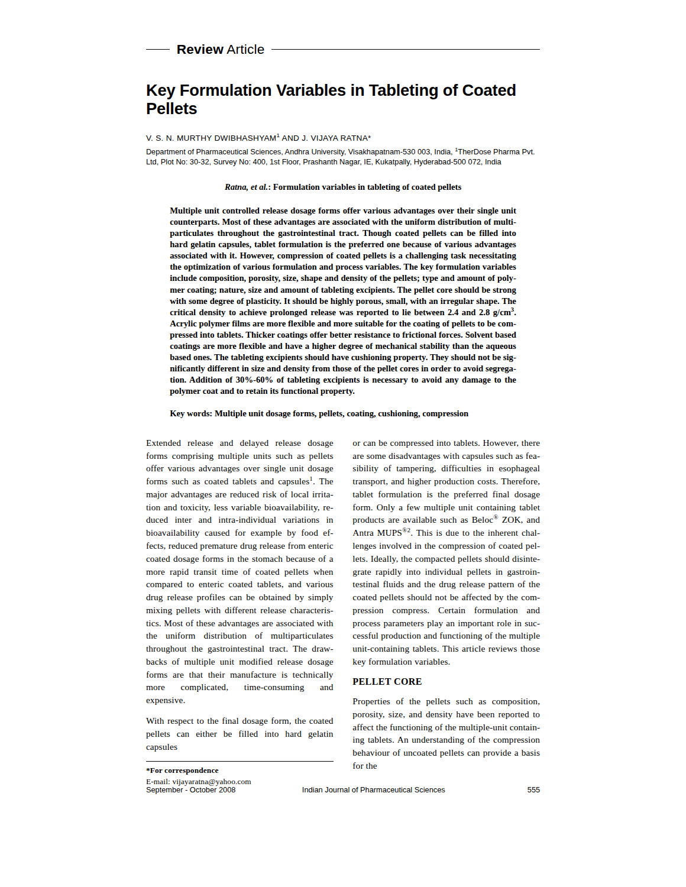Review Article
Key Formulation Variables in Tableting of Coated Pellets
V. S. N. MURTHY DWIBHASHYAM1 AND J. VIJAYA RATNA*
Department of Pharmaceutical Sciences, Andhra University, Visakhapatnam-530 003, India, 1TherDose Pharma Pvt. Ltd, Plot No: 30-32, Survey No: 400, 1st Floor, Prashanth Nagar, IE, Kukatpally, Hyderabad-500 072, India
Ratna, et al.: Formulation variables in tableting of coated pellets
Multiple unit controlled release dosage forms offer various advantages over their single unit counterparts. Most of these advantages are associated with the uniform distribution of multiparticulates throughout the gastrointestinal tract. Though coated pellets can be filled into hard gelatin capsules, tablet formulation is the preferred one because of various advantages associated with it. However, compression of coated pellets is a challenging task necessitating the optimization of various formulation and process variables. The key formulation variables include composition, porosity, size, shape and density of the pellets; type and amount of polymer coating; nature, size and amount of tableting excipients. The pellet core should be strong with some degree of plasticity. It should be highly porous, small, with an irregular shape. The critical density to achieve prolonged release was reported to lie between 2.4 and 2.8 g/cm3. Acrylic polymer films are more flexible and more suitable for the coating of pellets to be compressed into tablets. Thicker coatings offer better resistance to frictional forces. Solvent based coatings are more flexible and have a higher degree of mechanical stability than the aqueous based ones. The tableting excipients should have cushioning property. They should not be significantly different in size and density from those of the pellet cores in order to avoid segregation. Addition of 30%-60% of tableting excipients is necessary to avoid any damage to the polymer coat and to retain its functional property.
Key words: Multiple unit dosage forms, pellets, coating, cushioning, compression
Extended release and delayed release dosage forms comprising multiple units such as pellets offer various advantages over single unit dosage forms such as coated tablets and capsules1. The major advantages are reduced risk of local irritation and toxicity, less variable bioavailability, reduced inter and intra-individual variations in bioavailability caused for example by food effects, reduced premature drug release from enteric coated dosage forms in the stomach because of a more rapid transit time of coated pellets when compared to enteric coated tablets, and various drug release profiles can be obtained by simply mixing pellets with different release characteristics. Most of these advantages are associated with the uniform distribution of multiparticulates throughout the gastrointestinal tract. The drawbacks of multiple unit modified release dosage forms are that their manufacture is technically more complicated, time-consuming and expensive.
With respect to the final dosage form, the coated pellets can either be filled into hard gelatin capsules
*For correspondence
E-mail: vijayaratna@yahoo.com
or can be compressed into tablets. However, there are some disadvantages with capsules such as feasibility of tampering, difficulties in esophageal transport, and higher production costs. Therefore, tablet formulation is the preferred final dosage form. Only a few multiple unit containing tablet products are available such as Beloc® ZOK, and Antra MUPS®2. This is due to the inherent challenges involved in the compression of coated pellets. Ideally, the compacted pellets should disintegrate rapidly into individual pellets in gastrointestinal fluids and the drug release pattern of the coated pellets should not be affected by the compression compress. Certain formulation and process parameters play an important role in successful production and functioning of the multiple unit-containing tablets. This article reviews those key formulation variables.
PELLET CORE
Properties of the pellets such as composition, porosity, size, and density have been reported to affect the functioning of the multiple-unit containing tablets. An understanding of the compression behaviour of uncoated pellets can provide a basis for the
September - October 2008
Indian Journal of Pharmaceutical Sciences
555